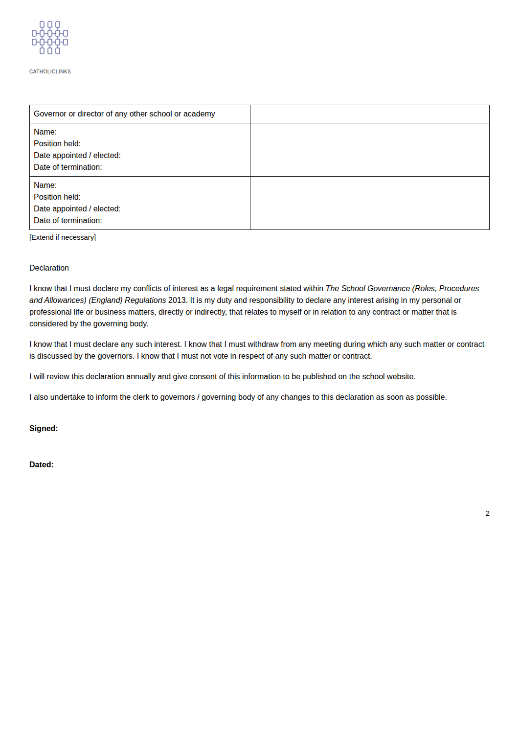CATHOLICLINKS
| Governor or director of any other school or academy | |
| Name: Position held: Date appointed / elected: Date of termination: | |
| Name: Position held: Date appointed / elected: Date of termination: | |
[Extend if necessary]
Declaration
I know that I must declare my conflicts of interest as a legal requirement stated within The School Governance (Roles, Procedures and Allowances) (England) Regulations 2013. It is my duty and responsibility to declare any interest arising in my personal or professional life or business matters, directly or indirectly, that relates to myself or in relation to any contract or matter that is considered by the governing body.
I know that I must declare any such interest. I know that I must withdraw from any meeting during which any such matter or contract is discussed by the governors. I know that I must not vote in respect of any such matter or contract.
I will review this declaration annually and give consent of this information to be published on the school website.
I also undertake to inform the clerk to governors / governing body of any changes to this declaration as soon as possible.
Signed:
Dated:
2